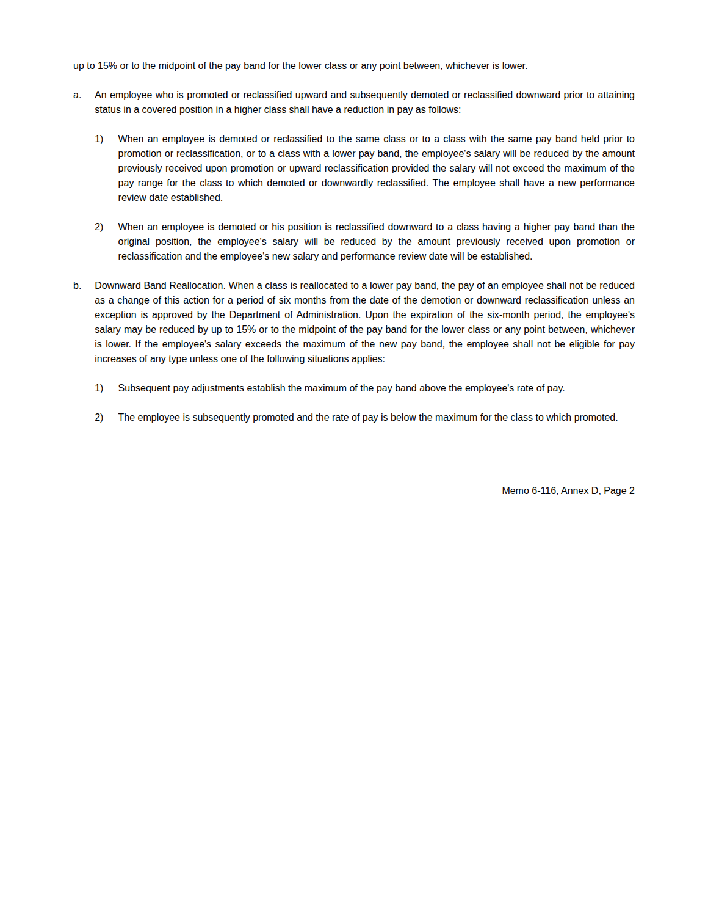up to 15% or to the midpoint of the pay band for the lower class or any point between, whichever is lower.
a.
An employee who is promoted or reclassified upward and subsequently demoted or reclassified downward prior to attaining status in a covered position in a higher class shall have a reduction in pay as follows:
1)
When an employee is demoted or reclassified to the same class or to a class with the same pay band held prior to promotion or reclassification, or to a class with a lower pay band, the employee's salary will be reduced by the amount previously received upon promotion or upward reclassification provided the salary will not exceed the maximum of the pay range for the class to which demoted or downwardly reclassified. The employee shall have a new performance review date established.
2)
When an employee is demoted or his position is reclassified downward to a class having a higher pay band than the original position, the employee's salary will be reduced by the amount previously received upon promotion or reclassification and the employee's new salary and performance review date will be established.
b.
Downward Band Reallocation. When a class is reallocated to a lower pay band, the pay of an employee shall not be reduced as a change of this action for a period of six months from the date of the demotion or downward reclassification unless an exception is approved by the Department of Administration. Upon the expiration of the six-month period, the employee's salary may be reduced by up to 15% or to the midpoint of the pay band for the lower class or any point between, whichever is lower. If the employee's salary exceeds the maximum of the new pay band, the employee shall not be eligible for pay increases of any type unless one of the following situations applies:
1)
Subsequent pay adjustments establish the maximum of the pay band above the employee's rate of pay.
2)
The employee is subsequently promoted and the rate of pay is below the maximum for the class to which promoted.
Memo 6-116, Annex D, Page 2